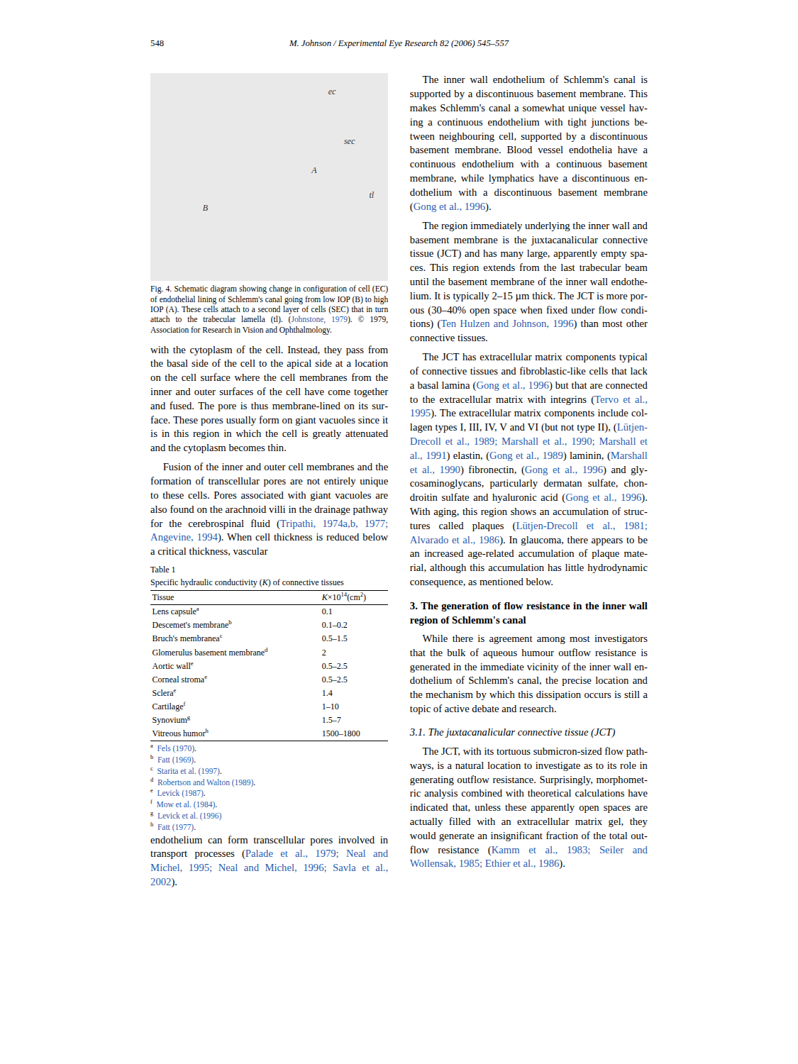548 M. Johnson / Experimental Eye Research 82 (2006) 545–557
ec sec A tl B
Fig. 4. Schematic diagram showing change in configuration of cell (EC) of endothelial lining of Schlemm's canal going from low IOP (B) to high IOP (A). These cells attach to a second layer of cells (SEC) that in turn attach to the trabecular lamella (tl). (Johnstone, 1979). © 1979, Association for Research in Vision and Ophthalmology.
with the cytoplasm of the cell. Instead, they pass from the basal side of the cell to the apical side at a location on the cell surface where the cell membranes from the inner and outer surfaces of the cell have come together and fused. The pore is thus membrane-lined on its surface. These pores usually form on giant vacuoles since it is in this region in which the cell is greatly attenuated and the cytoplasm becomes thin.
Fusion of the inner and outer cell membranes and the formation of transcellular pores are not entirely unique to these cells. Pores associated with giant vacuoles are also found on the arachnoid villi in the drainage pathway for the cerebrospinal fluid (Tripathi, 1974a,b, 1977; Angevine, 1994). When cell thickness is reduced below a critical thickness, vascular
Table 1
Specific hydraulic conductivity (K) of connective tissues
| Tissue | K ×10 14 (cm 2 ) |
| --- | --- |
| Lens capsule a | 0.1 |
| Descemet's membrane b | 0.1–0.2 |
| Bruch's membranea c | 0.5–1.5 |
| Glomerulus basement membrane d | 2 |
| Aortic wall e | 0.5–2.5 |
| Corneal stroma e | 0.5–2.5 |
| Sclera e | 1.4 |
| Cartilage f | 1–10 |
| Synovium g | 1.5–7 |
| Vitreous humor h | 1500–1800 |
a Fels (1970).
b Fatt (1969).
c Starita et al. (1997).
d Robertson and Walton (1989).
e Levick (1987).
f Mow et al. (1984).
g Levick et al. (1996)
h Fatt (1977).
endothelium can form transcellular pores involved in transport processes (Palade et al., 1979; Neal and Michel, 1995; Neal and Michel, 1996; Savla et al., 2002).
The inner wall endothelium of Schlemm's canal is supported by a discontinuous basement membrane. This makes Schlemm's canal a somewhat unique vessel having a continuous endothelium with tight junctions between neighbouring cell, supported by a discontinuous basement membrane. Blood vessel endothelia have a continuous endothelium with a continuous basement membrane, while lymphatics have a discontinuous endothelium with a discontinuous basement membrane (Gong et al., 1996).
The region immediately underlying the inner wall and basement membrane is the juxtacanalicular connective tissue (JCT) and has many large, apparently empty spaces. This region extends from the last trabecular beam until the basement membrane of the inner wall endothelium. It is typically 2–15 µm thick. The JCT is more porous (30–40% open space when fixed under flow conditions) (Ten Hulzen and Johnson, 1996) than most other connective tissues.
The JCT has extracellular matrix components typical of connective tissues and fibroblastic-like cells that lack a basal lamina (Gong et al., 1996) but that are connected to the extracellular matrix with integrins (Tervo et al., 1995). The extracellular matrix components include collagen types I, III, IV, V and VI (but not type II), (Lütjen-Drecoll et al., 1989; Marshall et al., 1990; Marshall et al., 1991) elastin, (Gong et al., 1989) laminin, (Marshall et al., 1990) fibronectin, (Gong et al., 1996) and glycosaminoglycans, particularly dermatan sulfate, chondroitin sulfate and hyaluronic acid (Gong et al., 1996). With aging, this region shows an accumulation of structures called plaques (Lütjen-Drecoll et al., 1981; Alvarado et al., 1986). In glaucoma, there appears to be an increased age-related accumulation of plaque material, although this accumulation has little hydrodynamic consequence, as mentioned below.
3. The generation of flow resistance in the inner wall region of Schlemm's canal
While there is agreement among most investigators that the bulk of aqueous humour outflow resistance is generated in the immediate vicinity of the inner wall endothelium of Schlemm's canal, the precise location and the mechanism by which this dissipation occurs is still a topic of active debate and research.
3.1. The juxtacanalicular connective tissue (JCT)
The JCT, with its tortuous submicron-sized flow pathways, is a natural location to investigate as to its role in generating outflow resistance. Surprisingly, morphometric analysis combined with theoretical calculations have indicated that, unless these apparently open spaces are actually filled with an extracellular matrix gel, they would generate an insignificant fraction of the total outflow resistance (Kamm et al., 1983; Seiler and Wollensak, 1985; Ethier et al., 1986).